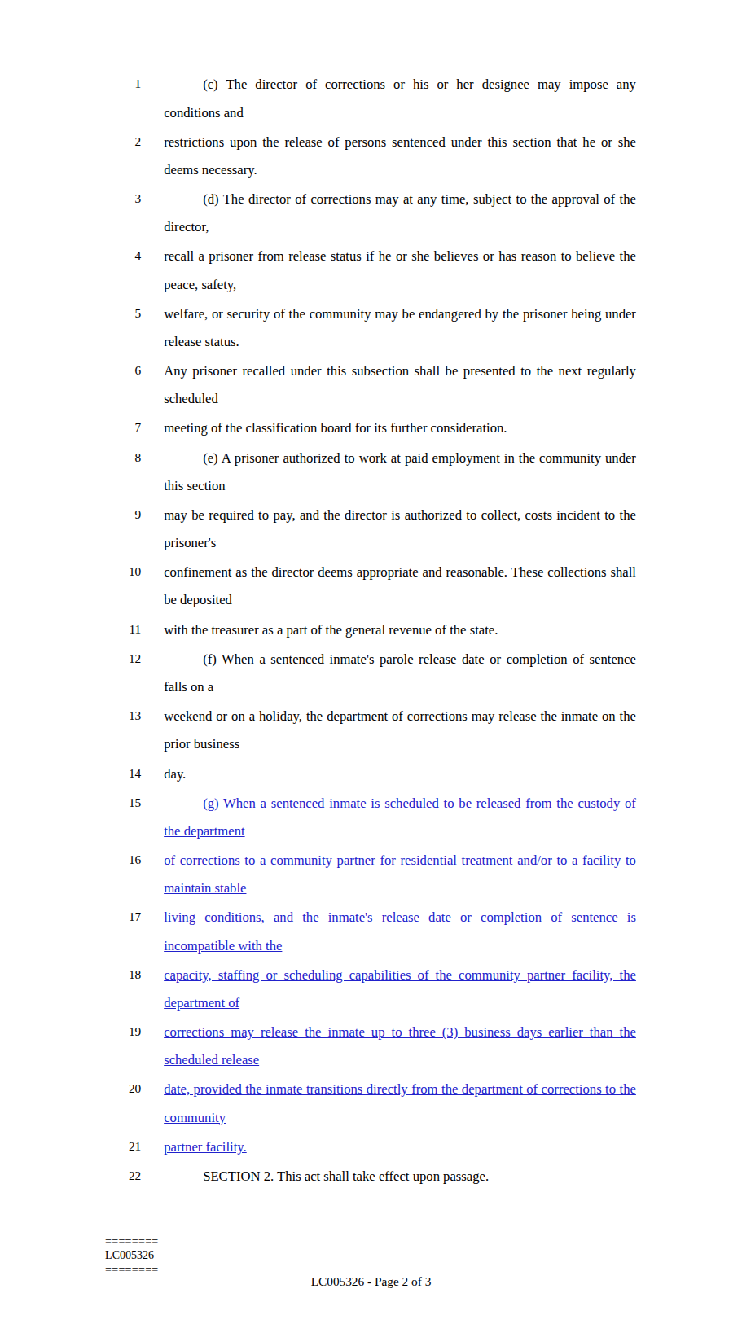| 1 | (c) The director of corrections or his or her designee may impose any conditions and |
| 2 | restrictions upon the release of persons sentenced under this section that he or she deems necessary. |
| 3 | (d) The director of corrections may at any time, subject to the approval of the director, |
| 4 | recall a prisoner from release status if he or she believes or has reason to believe the peace, safety, |
| 5 | welfare, or security of the community may be endangered by the prisoner being under release status. |
| 6 | Any prisoner recalled under this subsection shall be presented to the next regularly scheduled |
| 7 | meeting of the classification board for its further consideration. |
| 8 | (e) A prisoner authorized to work at paid employment in the community under this section |
| 9 | may be required to pay, and the director is authorized to collect, costs incident to the prisoner's |
| 10 | confinement as the director deems appropriate and reasonable. These collections shall be deposited |
| 11 | with the treasurer as a part of the general revenue of the state. |
| 12 | (f) When a sentenced inmate's parole release date or completion of sentence falls on a |
| 13 | weekend or on a holiday, the department of corrections may release the inmate on the prior business |
| 14 | day. |
| 15 | (g) When a sentenced inmate is scheduled to be released from the custody of the department |
| 16 | of corrections to a community partner for residential treatment and/or to a facility to maintain stable |
| 17 | living conditions, and the inmate's release date or completion of sentence is incompatible with the |
| 18 | capacity, staffing or scheduling capabilities of the community partner facility, the department of |
| 19 | corrections may release the inmate up to three (3) business days earlier than the scheduled release |
| 20 | date, provided the inmate transitions directly from the department of corrections to the community |
| 21 | partner facility. |
| 22 | SECTION 2. This act shall take effect upon passage. |
========
LC005326
========
LC005326 - Page 2 of 3